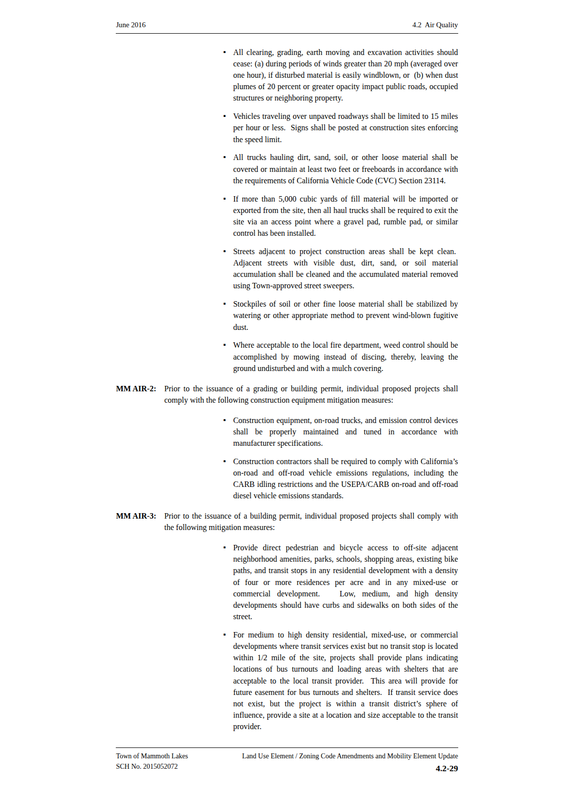June 2016 4.2 Air Quality
All clearing, grading, earth moving and excavation activities should cease: (a) during periods of winds greater than 20 mph (averaged over one hour), if disturbed material is easily windblown, or (b) when dust plumes of 20 percent or greater opacity impact public roads, occupied structures or neighboring property.
Vehicles traveling over unpaved roadways shall be limited to 15 miles per hour or less. Signs shall be posted at construction sites enforcing the speed limit.
All trucks hauling dirt, sand, soil, or other loose material shall be covered or maintain at least two feet or freeboards in accordance with the requirements of California Vehicle Code (CVC) Section 23114.
If more than 5,000 cubic yards of fill material will be imported or exported from the site, then all haul trucks shall be required to exit the site via an access point where a gravel pad, rumble pad, or similar control has been installed.
Streets adjacent to project construction areas shall be kept clean. Adjacent streets with visible dust, dirt, sand, or soil material accumulation shall be cleaned and the accumulated material removed using Town-approved street sweepers.
Stockpiles of soil or other fine loose material shall be stabilized by watering or other appropriate method to prevent wind-blown fugitive dust.
Where acceptable to the local fire department, weed control should be accomplished by mowing instead of discing, thereby, leaving the ground undisturbed and with a mulch covering.
MM AIR-2: Prior to the issuance of a grading or building permit, individual proposed projects shall comply with the following construction equipment mitigation measures:
Construction equipment, on-road trucks, and emission control devices shall be properly maintained and tuned in accordance with manufacturer specifications.
Construction contractors shall be required to comply with California’s on-road and off-road vehicle emissions regulations, including the CARB idling restrictions and the USEPA/CARB on-road and off-road diesel vehicle emissions standards.
MM AIR-3: Prior to the issuance of a building permit, individual proposed projects shall comply with the following mitigation measures:
Provide direct pedestrian and bicycle access to off-site adjacent neighborhood amenities, parks, schools, shopping areas, existing bike paths, and transit stops in any residential development with a density of four or more residences per acre and in any mixed-use or commercial development. Low, medium, and high density developments should have curbs and sidewalks on both sides of the street.
For medium to high density residential, mixed-use, or commercial developments where transit services exist but no transit stop is located within 1/2 mile of the site, projects shall provide plans indicating locations of bus turnouts and loading areas with shelters that are acceptable to the local transit provider. This area will provide for future easement for bus turnouts and shelters. If transit service does not exist, but the project is within a transit district’s sphere of influence, provide a site at a location and size acceptable to the transit provider.
Town of Mammoth Lakes
SCH No. 2015052072
Land Use Element / Zoning Code Amendments and Mobility Element Update
4.2-29